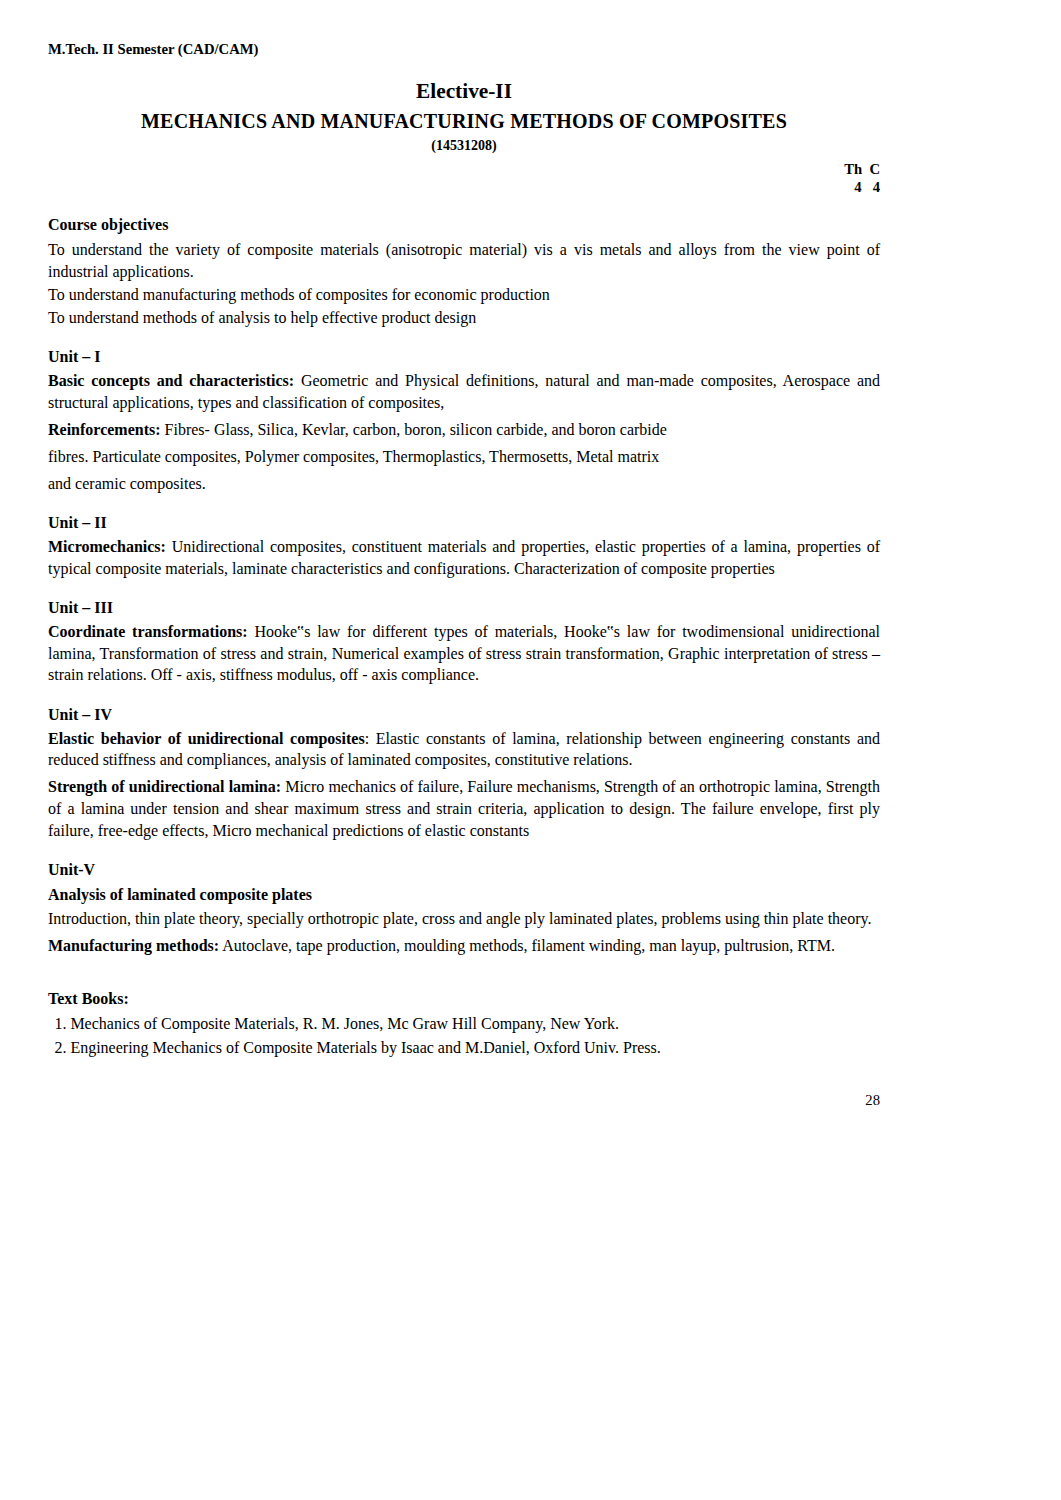M.Tech. II Semester (CAD/CAM)
Elective-II
MECHANICS AND MANUFACTURING METHODS OF COMPOSITES
(14531208)
Th C
4 4
Course objectives
To understand the variety of composite materials (anisotropic material) vis a vis metals and alloys from the view point of industrial applications.
To understand manufacturing methods of composites for economic production
To understand methods of analysis to help effective product design
Unit – I
Basic concepts and characteristics: Geometric and Physical definitions, natural and man-made composites, Aerospace and structural applications, types and classification of composites,
Reinforcements: Fibres- Glass, Silica, Kevlar, carbon, boron, silicon carbide, and boron carbide
fibres. Particulate composites, Polymer composites, Thermoplastics, Thermosetts, Metal matrix
and ceramic composites.
Unit – II
Micromechanics: Unidirectional composites, constituent materials and properties, elastic properties of a lamina, properties of typical composite materials, laminate characteristics and configurations. Characterization of composite properties
Unit – III
Coordinate transformations: Hooke‟s law for different types of materials, Hooke‟s law for twodimensional unidirectional lamina, Transformation of stress and strain, Numerical examples of stress strain transformation, Graphic interpretation of stress – strain relations. Off - axis, stiffness modulus, off - axis compliance.
Unit – IV
Elastic behavior of unidirectional composites: Elastic constants of lamina, relationship between engineering constants and reduced stiffness and compliances, analysis of laminated composites, constitutive relations.
Strength of unidirectional lamina: Micro mechanics of failure, Failure mechanisms, Strength of an orthotropic lamina, Strength of a lamina under tension and shear maximum stress and strain criteria, application to design. The failure envelope, first ply failure, free-edge effects, Micro mechanical predictions of elastic constants
Unit-V
Analysis of laminated composite plates
Introduction, thin plate theory, specially orthotropic plate, cross and angle ply laminated plates, problems using thin plate theory.
Manufacturing methods: Autoclave, tape production, moulding methods, filament winding, man layup, pultrusion, RTM.
Text Books:
Mechanics of Composite Materials, R. M. Jones, Mc Graw Hill Company, New York.
Engineering Mechanics of Composite Materials by Isaac and M.Daniel, Oxford Univ. Press.
28